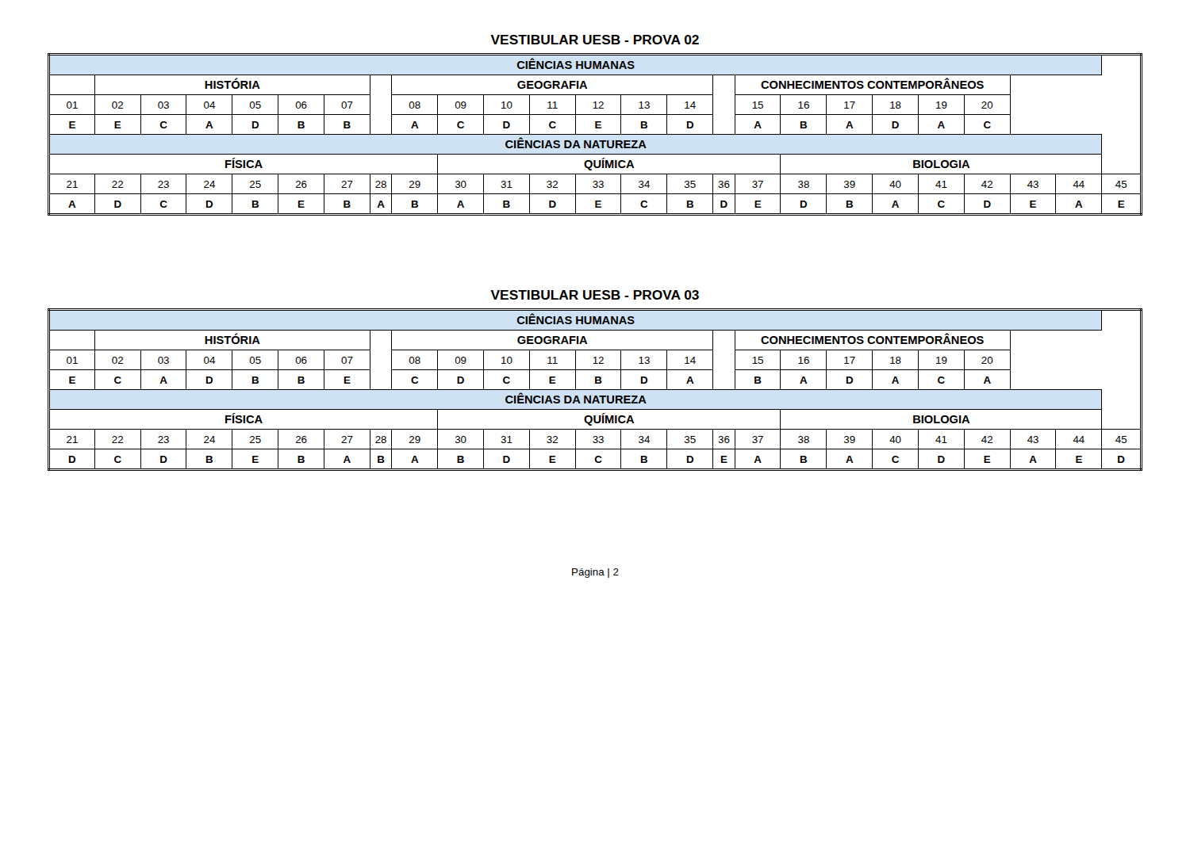VESTIBULAR UESB - PROVA 02
| CIÊNCIAS HUMANAS |
| | HISTÓRIA | | GEOGRAFIA | | CONHECIMENTOS CONTEMPORÂNEOS | | |
| 01 | 02 | 03 | 04 | 05 | 06 | 07 | | 08 | 09 | 10 | 11 | 12 | 13 | 14 | | 15 | 16 | 17 | 18 | 19 | 20 | | |
| E | E | C | A | D | B | B | | A | C | D | C | E | B | D | | A | B | A | D | A | C | | |
| CIÊNCIAS DA NATUREZA |
| FÍSICA | QUÍMICA | BIOLOGIA |
| 21 | 22 | 23 | 24 | 25 | 26 | 27 | 28 | 29 | 30 | 31 | 32 | 33 | 34 | 35 | 36 | 37 | 38 | 39 | 40 | 41 | 42 | 43 | 44 | 45 |
| A | D | C | D | B | E | B | A | B | A | B | D | E | C | B | D | E | D | B | A | C | D | E | A | E |
VESTIBULAR UESB - PROVA 03
| CIÊNCIAS HUMANAS |
| | HISTÓRIA | | GEOGRAFIA | | CONHECIMENTOS CONTEMPORÂNEOS | | |
| 01 | 02 | 03 | 04 | 05 | 06 | 07 | | 08 | 09 | 10 | 11 | 12 | 13 | 14 | | 15 | 16 | 17 | 18 | 19 | 20 | | |
| E | C | A | D | B | B | E | | C | D | C | E | B | D | A | | B | A | D | A | C | A | | |
| CIÊNCIAS DA NATUREZA |
| FÍSICA | QUÍMICA | BIOLOGIA |
| 21 | 22 | 23 | 24 | 25 | 26 | 27 | 28 | 29 | 30 | 31 | 32 | 33 | 34 | 35 | 36 | 37 | 38 | 39 | 40 | 41 | 42 | 43 | 44 | 45 |
| D | C | D | B | E | B | A | B | A | B | D | E | C | B | D | E | A | B | A | C | D | E | A | E | D |
Página | 2